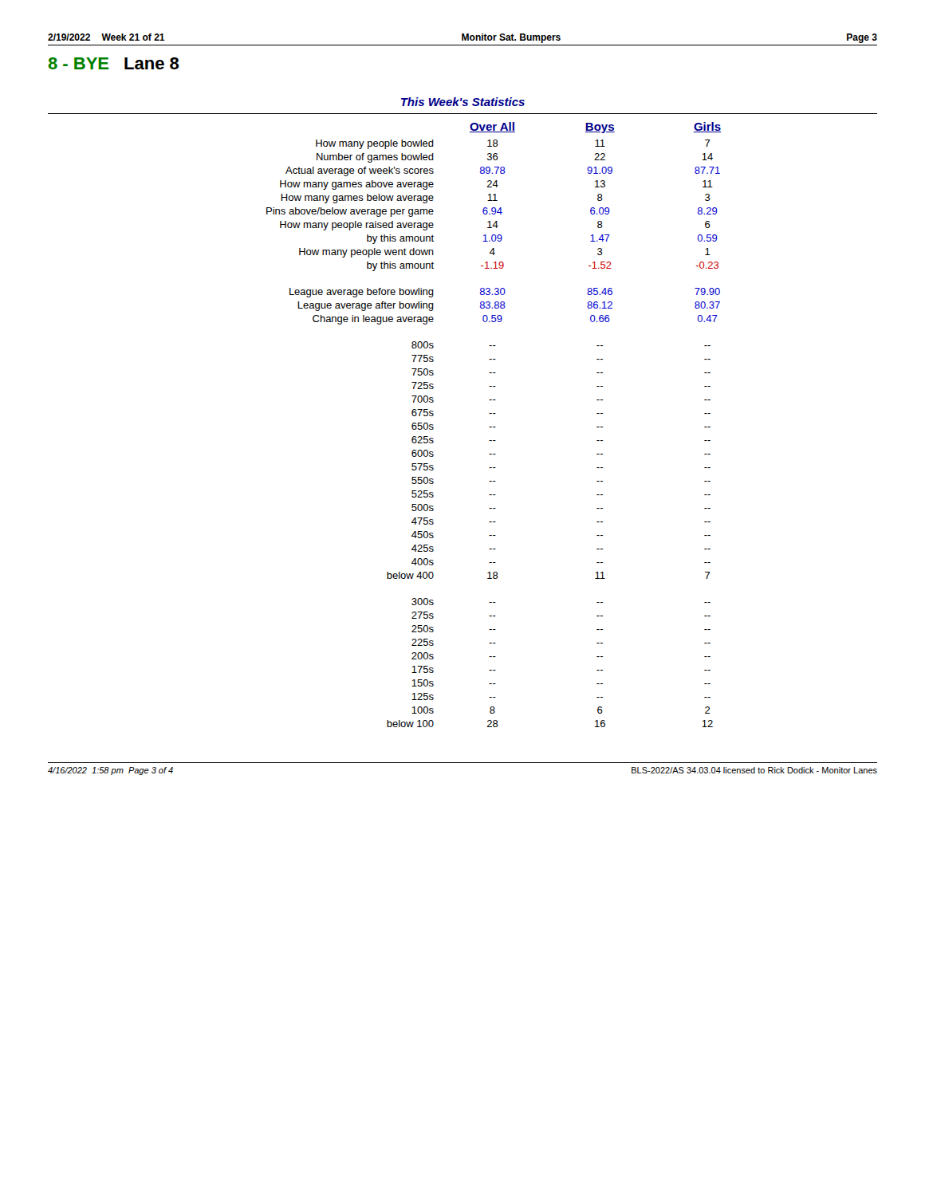2/19/2022 Week 21 of 21
Monitor Sat. Bumpers
Page 3
8 - BYE Lane 8
This Week's Statistics
| | Over All | Boys | Girls |
| --- | --- | --- | --- |
| How many people bowled | 18 | 11 | 7 |
| Number of games bowled | 36 | 22 | 14 |
| Actual average of week's scores | 89.78 | 91.09 | 87.71 |
| How many games above average | 24 | 13 | 11 |
| How many games below average | 11 | 8 | 3 |
| Pins above/below average per game | 6.94 | 6.09 | 8.29 |
| How many people raised average | 14 | 8 | 6 |
| by this amount | 1.09 | 1.47 | 0.59 |
| How many people went down | 4 | 3 | 1 |
| by this amount | -1.19 | -1.52 | -0.23 |
| League average before bowling | 83.30 | 85.46 | 79.90 |
| League average after bowling | 83.88 | 86.12 | 80.37 |
| Change in league average | 0.59 | 0.66 | 0.47 |
| 800s | -- | -- | -- |
| 775s | -- | -- | -- |
| 750s | -- | -- | -- |
| 725s | -- | -- | -- |
| 700s | -- | -- | -- |
| 675s | -- | -- | -- |
| 650s | -- | -- | -- |
| 625s | -- | -- | -- |
| 600s | -- | -- | -- |
| 575s | -- | -- | -- |
| 550s | -- | -- | -- |
| 525s | -- | -- | -- |
| 500s | -- | -- | -- |
| 475s | -- | -- | -- |
| 450s | -- | -- | -- |
| 425s | -- | -- | -- |
| 400s | -- | -- | -- |
| below 400 | 18 | 11 | 7 |
| 300s | -- | -- | -- |
| 275s | -- | -- | -- |
| 250s | -- | -- | -- |
| 225s | -- | -- | -- |
| 200s | -- | -- | -- |
| 175s | -- | -- | -- |
| 150s | -- | -- | -- |
| 125s | -- | -- | -- |
| 100s | 8 | 6 | 2 |
| below 100 | 28 | 16 | 12 |
4/16/2022 1:58 pm Page 3 of 4
BLS-2022/AS 34.03.04 licensed to Rick Dodick - Monitor Lanes